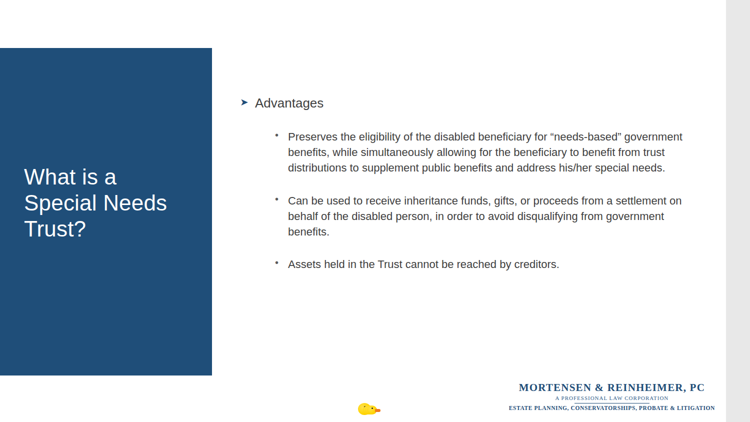What is a Special Needs Trust?
Advantages
Preserves the eligibility of the disabled beneficiary for “needs-based” government benefits, while simultaneously allowing for the beneficiary to benefit from trust distributions to supplement public benefits and address his/her special needs.
Can be used to receive inheritance funds, gifts, or proceeds from a settlement on behalf of the disabled person, in order to avoid disqualifying from government benefits.
Assets held in the Trust cannot be reached by creditors.
Mortensen & Reinheimer, PC
A Professional Law Corporation
Estate Planning, Conservatorships, Probate & Litigation